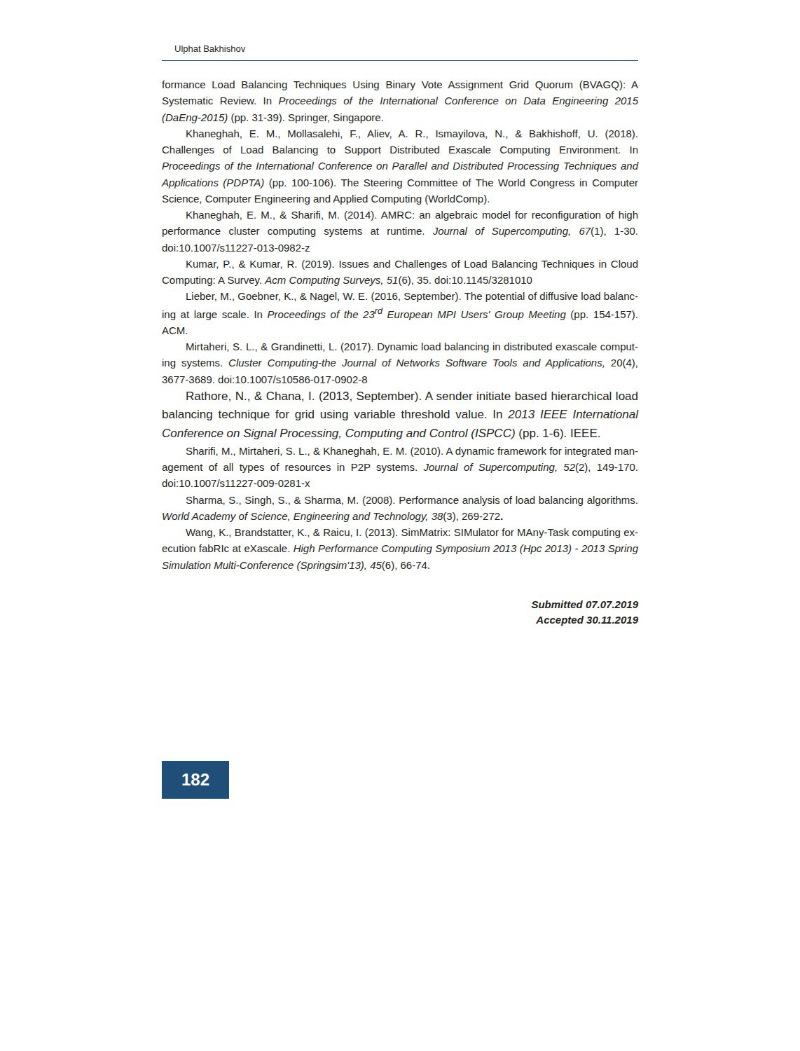Ulphat Bakhishov
formance Load Balancing Techniques Using Binary Vote Assignment Grid Quorum (BVAGQ): A Systematic Review. In Proceedings of the International Conference on Data Engineering 2015 (DaEng-2015) (pp. 31-39). Springer, Singapore.
Khaneghah, E. M., Mollasalehi, F., Aliev, A. R., Ismayilova, N., & Bakhishoff, U. (2018). Challenges of Load Balancing to Support Distributed Exascale Computing Environment. In Proceedings of the International Conference on Parallel and Distributed Processing Techniques and Applications (PDPTA) (pp. 100-106). The Steering Committee of The World Congress in Computer Science, Computer Engineering and Applied Computing (WorldComp).
Khaneghah, E. M., & Sharifi, M. (2014). AMRC: an algebraic model for reconfiguration of high performance cluster computing systems at runtime. Journal of Supercomputing, 67(1), 1-30. doi:10.1007/s11227-013-0982-z
Kumar, P., & Kumar, R. (2019). Issues and Challenges of Load Balancing Techniques in Cloud Computing: A Survey. Acm Computing Surveys, 51(6), 35. doi:10.1145/3281010
Lieber, M., Goebner, K., & Nagel, W. E. (2016, September). The potential of diffusive load balancing at large scale. In Proceedings of the 23rd European MPI Users' Group Meeting (pp. 154-157). ACM.
Mirtaheri, S. L., & Grandinetti, L. (2017). Dynamic load balancing in distributed exascale computing systems. Cluster Computing-the Journal of Networks Software Tools and Applications, 20(4), 3677-3689. doi:10.1007/s10586-017-0902-8
Rathore, N., & Chana, I. (2013, September). A sender initiate based hierarchical load balancing technique for grid using variable threshold value. In 2013 IEEE International Conference on Signal Processing, Computing and Control (ISPCC) (pp. 1-6). IEEE.
Sharifi, M., Mirtaheri, S. L., & Khaneghah, E. M. (2010). A dynamic framework for integrated management of all types of resources in P2P systems. Journal of Supercomputing, 52(2), 149-170. doi:10.1007/s11227-009-0281-x
Sharma, S., Singh, S., & Sharma, M. (2008). Performance analysis of load balancing algorithms. World Academy of Science, Engineering and Technology, 38(3), 269-272.
Wang, K., Brandstatter, K., & Raicu, I. (2013). SimMatrix: SIMulator for MAny-Task computing execution fabRIc at eXascale. High Performance Computing Symposium 2013 (Hpc 2013) - 2013 Spring Simulation Multi-Conference (Springsim'13), 45(6), 66-74.
Submitted 07.07.2019
Accepted 30.11.2019
182